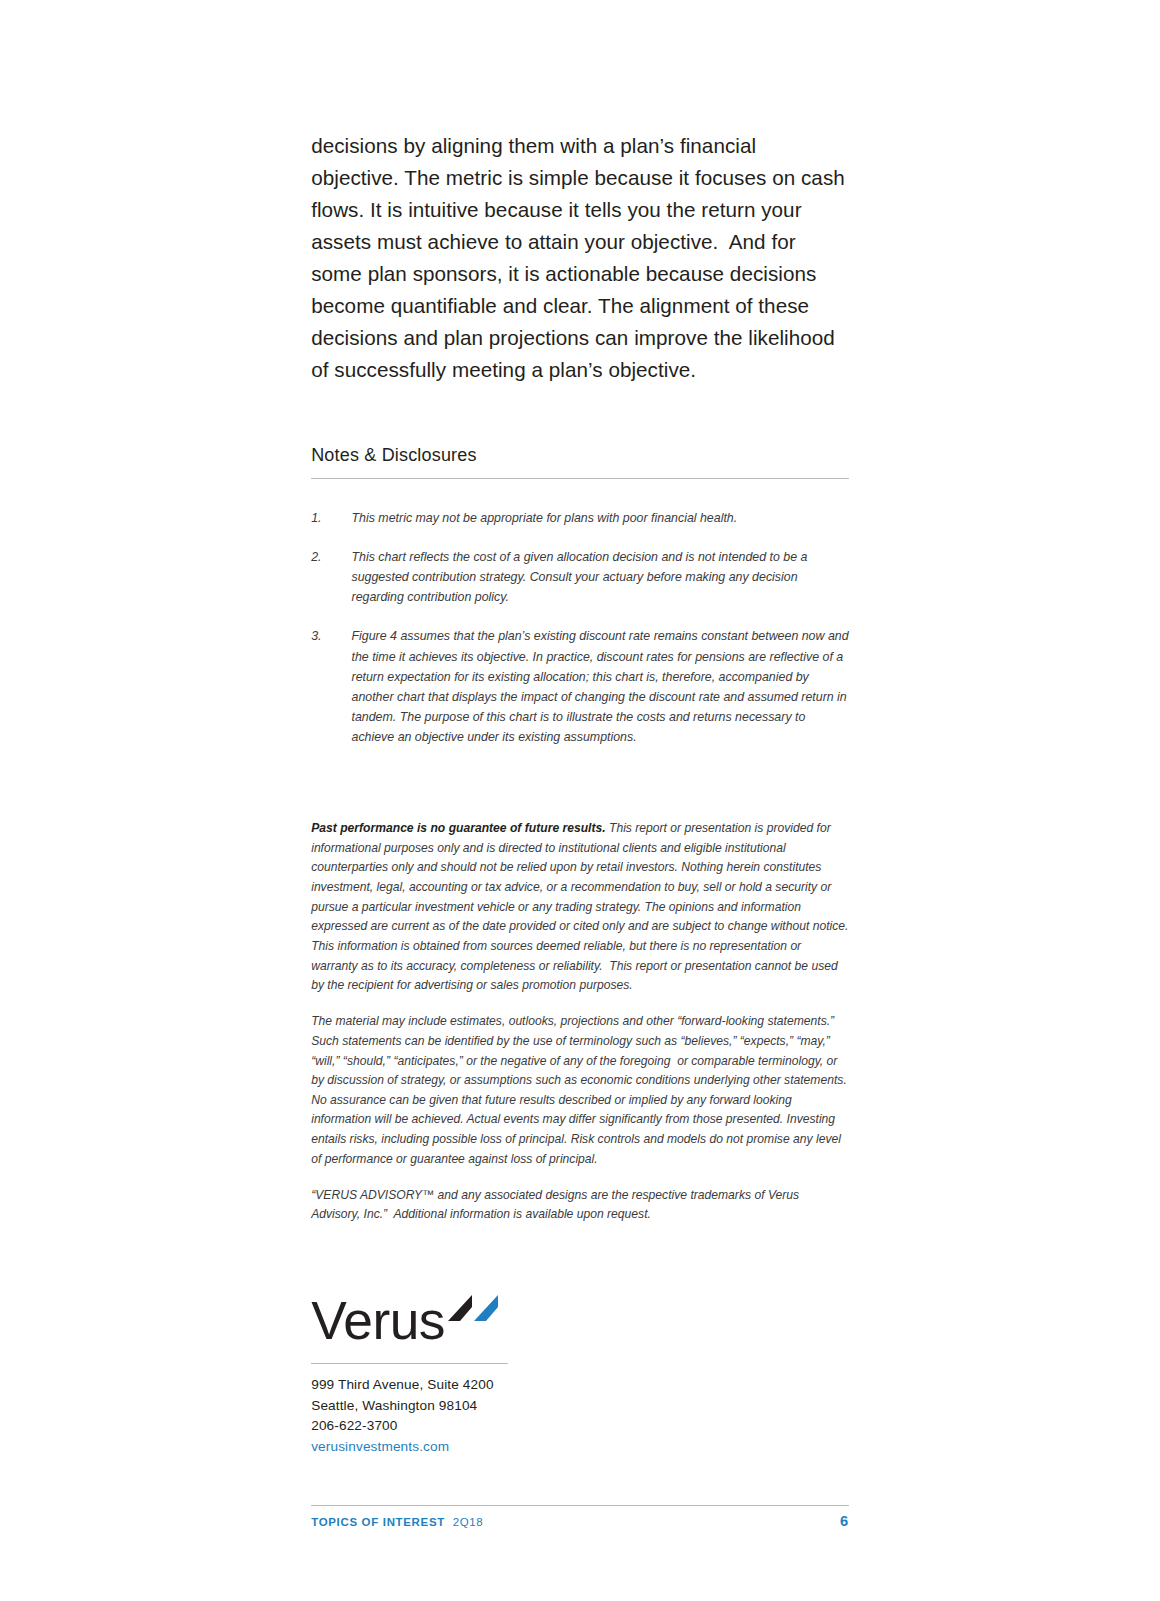decisions by aligning them with a plan’s financial objective. The metric is simple because it focuses on cash flows. It is intuitive because it tells you the return your assets must achieve to attain your objective. And for some plan sponsors, it is actionable because decisions become quantifiable and clear. The alignment of these decisions and plan projections can improve the likelihood of successfully meeting a plan’s objective.
Notes & Disclosures
This metric may not be appropriate for plans with poor financial health.
This chart reflects the cost of a given allocation decision and is not intended to be a suggested contribution strategy. Consult your actuary before making any decision regarding contribution policy.
Figure 4 assumes that the plan’s existing discount rate remains constant between now and the time it achieves its objective. In practice, discount rates for pensions are reflective of a return expectation for its existing allocation; this chart is, therefore, accompanied by another chart that displays the impact of changing the discount rate and assumed return in tandem. The purpose of this chart is to illustrate the costs and returns necessary to achieve an objective under its existing assumptions.
Past performance is no guarantee of future results. This report or presentation is provided for informational purposes only and is directed to institutional clients and eligible institutional counterparties only and should not be relied upon by retail investors. Nothing herein constitutes investment, legal, accounting or tax advice, or a recommendation to buy, sell or hold a security or pursue a particular investment vehicle or any trading strategy. The opinions and information expressed are current as of the date provided or cited only and are subject to change without notice. This information is obtained from sources deemed reliable, but there is no representation or warranty as to its accuracy, completeness or reliability. This report or presentation cannot be used by the recipient for advertising or sales promotion purposes.
The material may include estimates, outlooks, projections and other “forward-looking statements.” Such statements can be identified by the use of terminology such as “believes,” “expects,” “may,” “will,” “should,” “anticipates,” or the negative of any of the foregoing or comparable terminology, or by discussion of strategy, or assumptions such as economic conditions underlying other statements. No assurance can be given that future results described or implied by any forward looking information will be achieved. Actual events may differ significantly from those presented. Investing entails risks, including possible loss of principal. Risk controls and models do not promise any level of performance or guarantee against loss of principal.
“VERUS ADVISORY™ and any associated designs are the respective trademarks of Verus Advisory, Inc.” Additional information is available upon request.
Verus
999 Third Avenue, Suite 4200
Seattle, Washington 98104
206-622-3700
verusinvestments.com
TOPICS OF INTEREST 2Q18
6